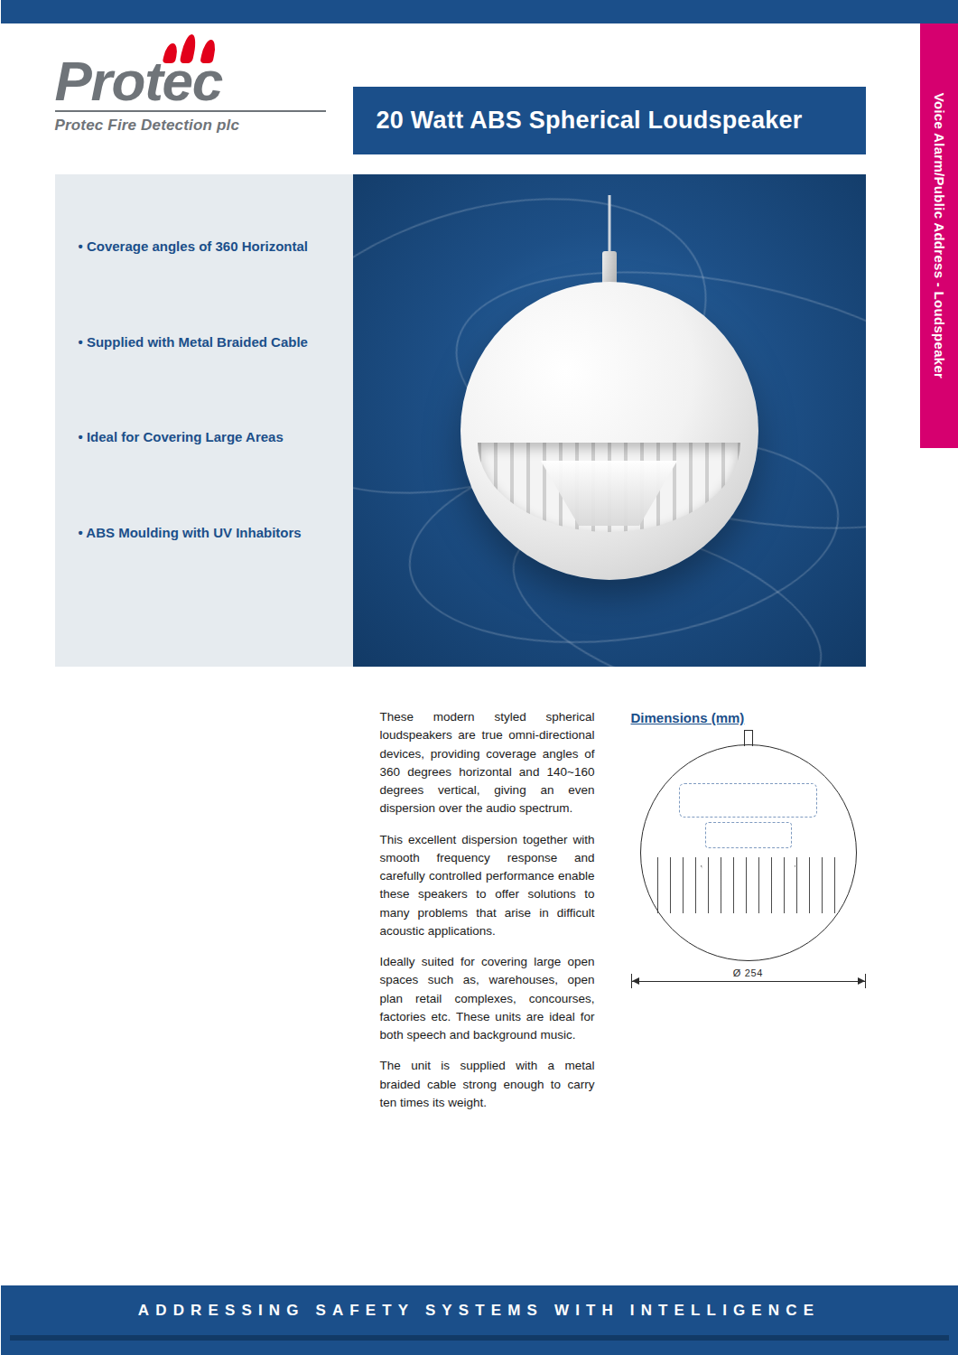Voice Alarm/Public Address - Loudspeaker
Protec
Protec Fire Detection plc
20 Watt ABS Spherical Loudspeaker
• Coverage angles of 360 Horizontal
• Supplied with Metal Braided Cable
• Ideal for Covering Large Areas
• ABS Moulding with UV Inhabitors
These modern styled spherical loudspeakers are true omni-directional devices, providing coverage angles of 360 degrees horizontal and 140~160 degrees vertical, giving an even dispersion over the audio spectrum.
This excellent dispersion together with smooth frequency response and carefully controlled performance enable these speakers to offer solutions to many problems that arise in difficult acoustic applications.
Ideally suited for covering large open spaces such as, warehouses, open plan retail complexes, concourses, factories etc. These units are ideal for both speech and background music.
The unit is supplied with a metal braided cable strong enough to carry ten times its weight.
Dimensions (mm)
Ø 254
ADDRESSING SAFETY SYSTEMS WITH INTELLIGENCE